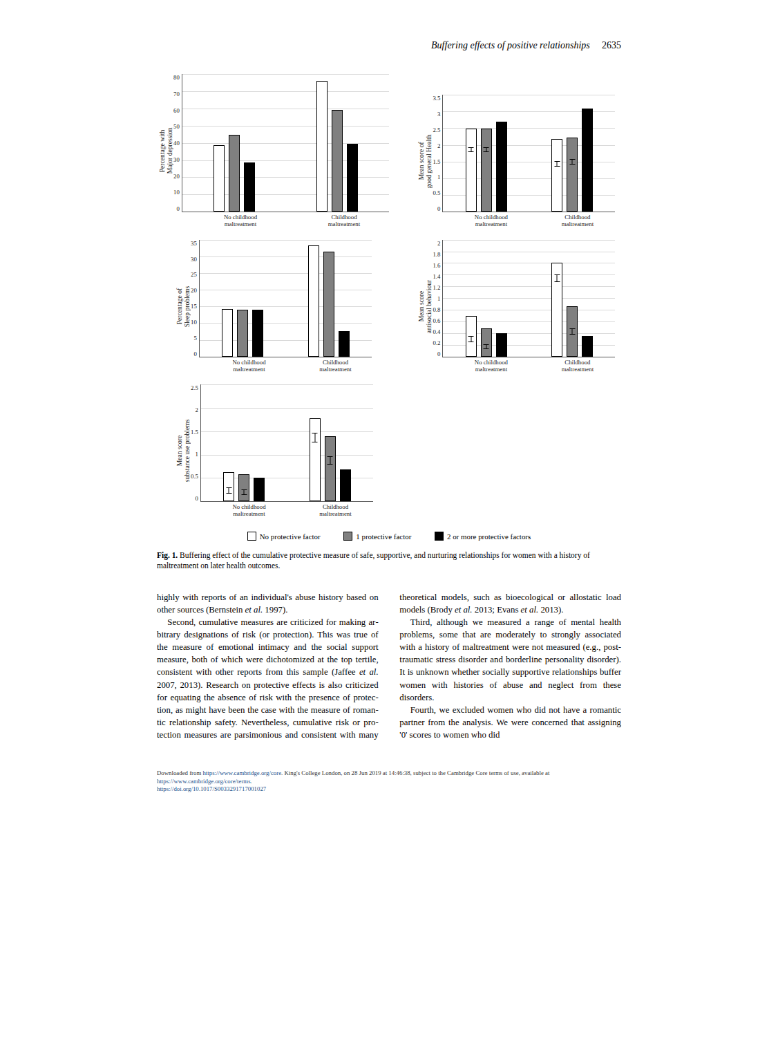Buffering effects of positive relationships 2635
Percentage with
Major depression
80706050403020100
No childhood
maltreatment Childhood
maltreatment
Mean score of
good general Health
3.532.521.510.50
No childhood
maltreatment Childhood
maltreatment
Percentage of
Sleep problems
35302520151050
No childhood
maltreatment Childhood
maltreatment
Mean score
antisocial behaviour
21.81.61.41.210.80.60.40.20
No childhood
maltreatment Childhood
maltreatment
Mean score
substance use problems
2.521.510.50
No childhood
maltreatment Childhood
maltreatment
No protective factor 1 protective factor 2 or more protective factors
Fig. 1. Buffering effect of the cumulative protective measure of safe, supportive, and nurturing relationships for women with a history of maltreatment on later health outcomes.
highly with reports of an individual's abuse history based on other sources (Bernstein et al. 1997).
Second, cumulative measures are criticized for making arbitrary designations of risk (or protection). This was true of the measure of emotional intimacy and the social support measure, both of which were dichotomized at the top tertile, consistent with other reports from this sample (Jaffee et al. 2007, 2013). Research on protective effects is also criticized for equating the absence of risk with the presence of protection, as might have been the case with the measure of romantic relationship safety. Nevertheless, cumulative risk or protection measures are parsimonious and consistent with many theoretical models, such as bioecological or allostatic load models (Brody et al. 2013; Evans et al. 2013).
Third, although we measured a range of mental health problems, some that are moderately to strongly associated with a history of maltreatment were not measured (e.g., post-traumatic stress disorder and borderline personality disorder). It is unknown whether socially supportive relationships buffer women with histories of abuse and neglect from these disorders.
Fourth, we excluded women who did not have a romantic partner from the analysis. We were concerned that assigning '0' scores to women who did
Downloaded from https://www.cambridge.org/core. King's College London, on 28 Jun 2019 at 14:46:38, subject to the Cambridge Core terms of use, available at https://www.cambridge.org/core/terms.
https://doi.org/10.1017/S0033291717001027